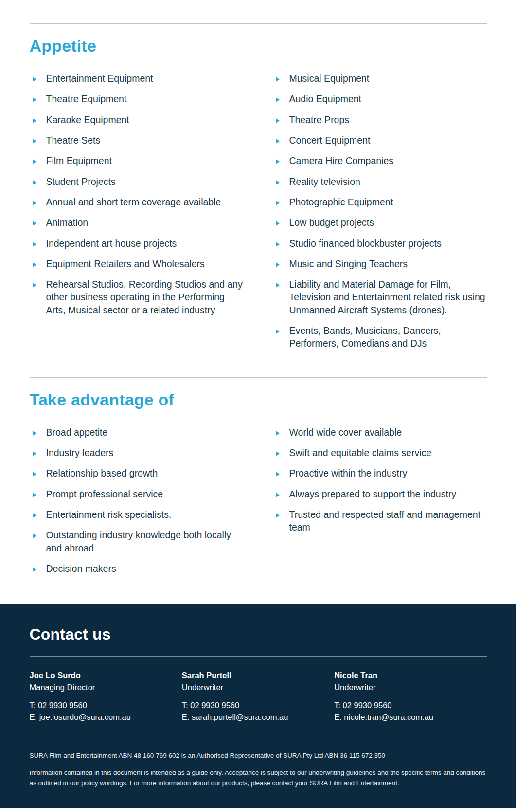Appetite
Entertainment Equipment
Theatre Equipment
Karaoke Equipment
Theatre Sets
Film Equipment
Student Projects
Annual and short term coverage available
Animation
Independent art house projects
Equipment Retailers and Wholesalers
Rehearsal Studios, Recording Studios and any other business operating in the Performing Arts, Musical sector or a related industry
Musical Equipment
Audio Equipment
Theatre Props
Concert Equipment
Camera Hire Companies
Reality television
Photographic Equipment
Low budget projects
Studio financed blockbuster projects
Music and Singing Teachers
Liability and Material Damage for Film, Television and Entertainment related risk using Unmanned Aircraft Systems (drones).
Events, Bands, Musicians, Dancers, Performers, Comedians and DJs
Take advantage of
Broad appetite
Industry leaders
Relationship based growth
Prompt professional service
Entertainment risk specialists.
Outstanding industry knowledge both locally and abroad
Decision makers
World wide cover available
Swift and equitable claims service
Proactive within the industry
Always prepared to support the industry
Trusted and respected staff and management team
Contact us
Joe Lo Surdo
Managing Director
T: 02 9930 9560
E: joe.losurdo@sura.com.au
Sarah Purtell
Underwriter
T: 02 9930 9560
E: sarah.purtell@sura.com.au
Nicole Tran
Underwriter
T: 02 9930 9560
E: nicole.tran@sura.com.au
SURA Film and Entertainment ABN 48 160 769 602 is an Authorised Representative of SURA Pty Ltd ABN 36 115 672 350
Information contained in this document is intended as a guide only. Acceptance is subject to our underwriting guidelines and the specific terms and conditions as outlined in our policy wordings. For more information about our products, please contact your SURA Film and Entertainment.